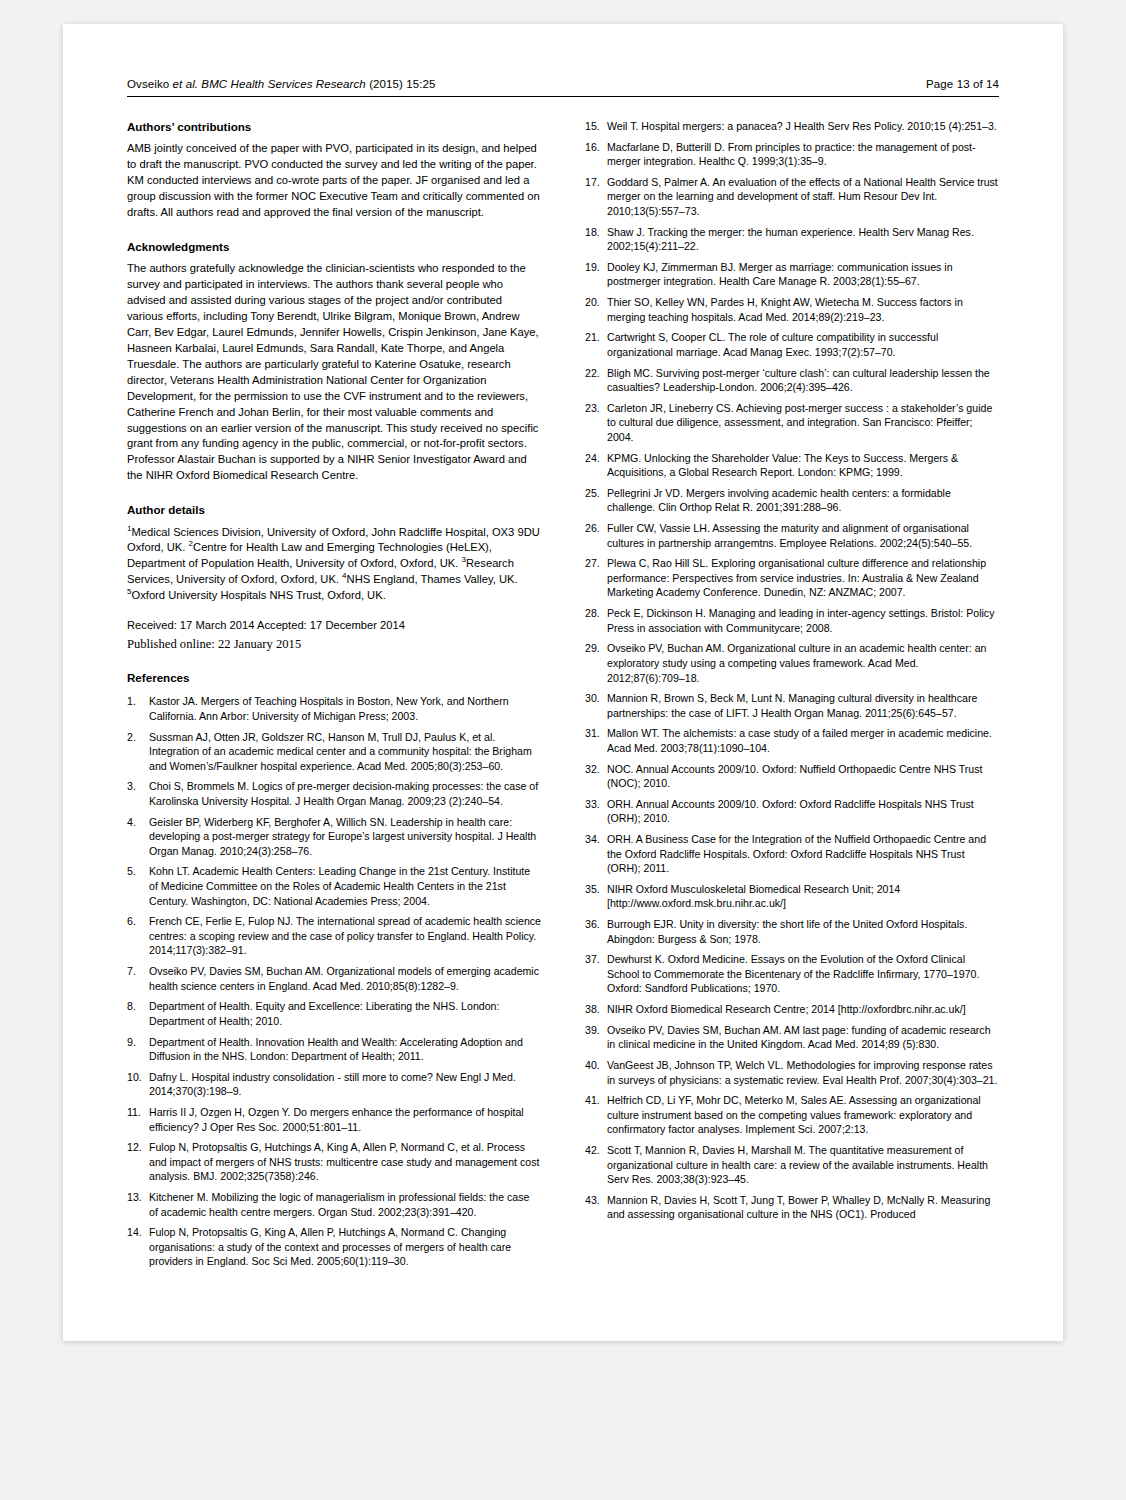Ovseiko et al. BMC Health Services Research (2015) 15:25
Page 13 of 14
Authors’ contributions
AMB jointly conceived of the paper with PVO, participated in its design, and helped to draft the manuscript. PVO conducted the survey and led the writing of the paper. KM conducted interviews and co-wrote parts of the paper. JF organised and led a group discussion with the former NOC Executive Team and critically commented on drafts. All authors read and approved the final version of the manuscript.
Acknowledgments
The authors gratefully acknowledge the clinician-scientists who responded to the survey and participated in interviews. The authors thank several people who advised and assisted during various stages of the project and/or contributed various efforts, including Tony Berendt, Ulrike Bilgram, Monique Brown, Andrew Carr, Bev Edgar, Laurel Edmunds, Jennifer Howells, Crispin Jenkinson, Jane Kaye, Hasneen Karbalai, Laurel Edmunds, Sara Randall, Kate Thorpe, and Angela Truesdale. The authors are particularly grateful to Katerine Osatuke, research director, Veterans Health Administration National Center for Organization Development, for the permission to use the CVF instrument and to the reviewers, Catherine French and Johan Berlin, for their most valuable comments and suggestions on an earlier version of the manuscript. This study received no specific grant from any funding agency in the public, commercial, or not-for-profit sectors. Professor Alastair Buchan is supported by a NIHR Senior Investigator Award and the NIHR Oxford Biomedical Research Centre.
Author details
1Medical Sciences Division, University of Oxford, John Radcliffe Hospital, OX3 9DU Oxford, UK. 2Centre for Health Law and Emerging Technologies (HeLEX), Department of Population Health, University of Oxford, Oxford, UK. 3Research Services, University of Oxford, Oxford, UK. 4NHS England, Thames Valley, UK. 5Oxford University Hospitals NHS Trust, Oxford, UK.
Received: 17 March 2014 Accepted: 17 December 2014
Published online: 22 January 2015
References
Kastor JA. Mergers of Teaching Hospitals in Boston, New York, and Northern California. Ann Arbor: University of Michigan Press; 2003.
Sussman AJ, Otten JR, Goldszer RC, Hanson M, Trull DJ, Paulus K, et al. Integration of an academic medical center and a community hospital: the Brigham and Women’s/Faulkner hospital experience. Acad Med. 2005;80(3):253–60.
Choi S, Brommels M. Logics of pre-merger decision-making processes: the case of Karolinska University Hospital. J Health Organ Manag. 2009;23 (2):240–54.
Geisler BP, Widerberg KF, Berghofer A, Willich SN. Leadership in health care: developing a post-merger strategy for Europe’s largest university hospital. J Health Organ Manag. 2010;24(3):258–76.
Kohn LT. Academic Health Centers: Leading Change in the 21st Century. Institute of Medicine Committee on the Roles of Academic Health Centers in the 21st Century. Washington, DC: National Academies Press; 2004.
French CE, Ferlie E, Fulop NJ. The international spread of academic health science centres: a scoping review and the case of policy transfer to England. Health Policy. 2014;117(3):382–91.
Ovseiko PV, Davies SM, Buchan AM. Organizational models of emerging academic health science centers in England. Acad Med. 2010;85(8):1282–9.
Department of Health. Equity and Excellence: Liberating the NHS. London: Department of Health; 2010.
Department of Health. Innovation Health and Wealth: Accelerating Adoption and Diffusion in the NHS. London: Department of Health; 2011.
Dafny L. Hospital industry consolidation - still more to come? New Engl J Med. 2014;370(3):198–9.
Harris II J, Ozgen H, Ozgen Y. Do mergers enhance the performance of hospital efficiency? J Oper Res Soc. 2000;51:801–11.
Fulop N, Protopsaltis G, Hutchings A, King A, Allen P, Normand C, et al. Process and impact of mergers of NHS trusts: multicentre case study and management cost analysis. BMJ. 2002;325(7358):246.
Kitchener M. Mobilizing the logic of managerialism in professional fields: the case of academic health centre mergers. Organ Stud. 2002;23(3):391–420.
Fulop N, Protopsaltis G, King A, Allen P, Hutchings A, Normand C. Changing organisations: a study of the context and processes of mergers of health care providers in England. Soc Sci Med. 2005;60(1):119–30.
Weil T. Hospital mergers: a panacea? J Health Serv Res Policy. 2010;15 (4):251–3.
Macfarlane D, Butterill D. From principles to practice: the management of post-merger integration. Healthc Q. 1999;3(1):35–9.
Goddard S, Palmer A. An evaluation of the effects of a National Health Service trust merger on the learning and development of staff. Hum Resour Dev Int. 2010;13(5):557–73.
Shaw J. Tracking the merger: the human experience. Health Serv Manag Res. 2002;15(4):211–22.
Dooley KJ, Zimmerman BJ. Merger as marriage: communication issues in postmerger integration. Health Care Manage R. 2003;28(1):55–67.
Thier SO, Kelley WN, Pardes H, Knight AW, Wietecha M. Success factors in merging teaching hospitals. Acad Med. 2014;89(2):219–23.
Cartwright S, Cooper CL. The role of culture compatibility in successful organizational marriage. Acad Manag Exec. 1993;7(2):57–70.
Bligh MC. Surviving post-merger ‘culture clash’: can cultural leadership lessen the casualties? Leadership-London. 2006;2(4):395–426.
Carleton JR, Lineberry CS. Achieving post-merger success : a stakeholder’s guide to cultural due diligence, assessment, and integration. San Francisco: Pfeiffer; 2004.
KPMG. Unlocking the Shareholder Value: The Keys to Success. Mergers & Acquisitions, a Global Research Report. London: KPMG; 1999.
Pellegrini Jr VD. Mergers involving academic health centers: a formidable challenge. Clin Orthop Relat R. 2001;391:288–96.
Fuller CW, Vassie LH. Assessing the maturity and alignment of organisational cultures in partnership arrangemtns. Employee Relations. 2002;24(5):540–55.
Plewa C, Rao Hill SL. Exploring organisational culture difference and relationship performance: Perspectives from service industries. In: Australia & New Zealand Marketing Academy Conference. Dunedin, NZ: ANZMAC; 2007.
Peck E, Dickinson H. Managing and leading in inter-agency settings. Bristol: Policy Press in association with Communitycare; 2008.
Ovseiko PV, Buchan AM. Organizational culture in an academic health center: an exploratory study using a competing values framework. Acad Med. 2012;87(6):709–18.
Mannion R, Brown S, Beck M, Lunt N. Managing cultural diversity in healthcare partnerships: the case of LIFT. J Health Organ Manag. 2011;25(6):645–57.
Mallon WT. The alchemists: a case study of a failed merger in academic medicine. Acad Med. 2003;78(11):1090–104.
NOC. Annual Accounts 2009/10. Oxford: Nuffield Orthopaedic Centre NHS Trust (NOC); 2010.
ORH. Annual Accounts 2009/10. Oxford: Oxford Radcliffe Hospitals NHS Trust (ORH); 2010.
ORH. A Business Case for the Integration of the Nuffield Orthopaedic Centre and the Oxford Radcliffe Hospitals. Oxford: Oxford Radcliffe Hospitals NHS Trust (ORH); 2011.
NIHR Oxford Musculoskeletal Biomedical Research Unit; 2014 [http://www.oxford.msk.bru.nihr.ac.uk/]
Burrough EJR. Unity in diversity: the short life of the United Oxford Hospitals. Abingdon: Burgess & Son; 1978.
Dewhurst K. Oxford Medicine. Essays on the Evolution of the Oxford Clinical School to Commemorate the Bicentenary of the Radcliffe Infirmary, 1770–1970. Oxford: Sandford Publications; 1970.
NIHR Oxford Biomedical Research Centre; 2014 [http://oxfordbrc.nihr.ac.uk/]
Ovseiko PV, Davies SM, Buchan AM. AM last page: funding of academic research in clinical medicine in the United Kingdom. Acad Med. 2014;89 (5):830.
VanGeest JB, Johnson TP, Welch VL. Methodologies for improving response rates in surveys of physicians: a systematic review. Eval Health Prof. 2007;30(4):303–21.
Helfrich CD, Li YF, Mohr DC, Meterko M, Sales AE. Assessing an organizational culture instrument based on the competing values framework: exploratory and confirmatory factor analyses. Implement Sci. 2007;2:13.
Scott T, Mannion R, Davies H, Marshall M. The quantitative measurement of organizational culture in health care: a review of the available instruments. Health Serv Res. 2003;38(3):923–45.
Mannion R, Davies H, Scott T, Jung T, Bower P, Whalley D, McNally R. Measuring and assessing organisational culture in the NHS (OC1). Produced